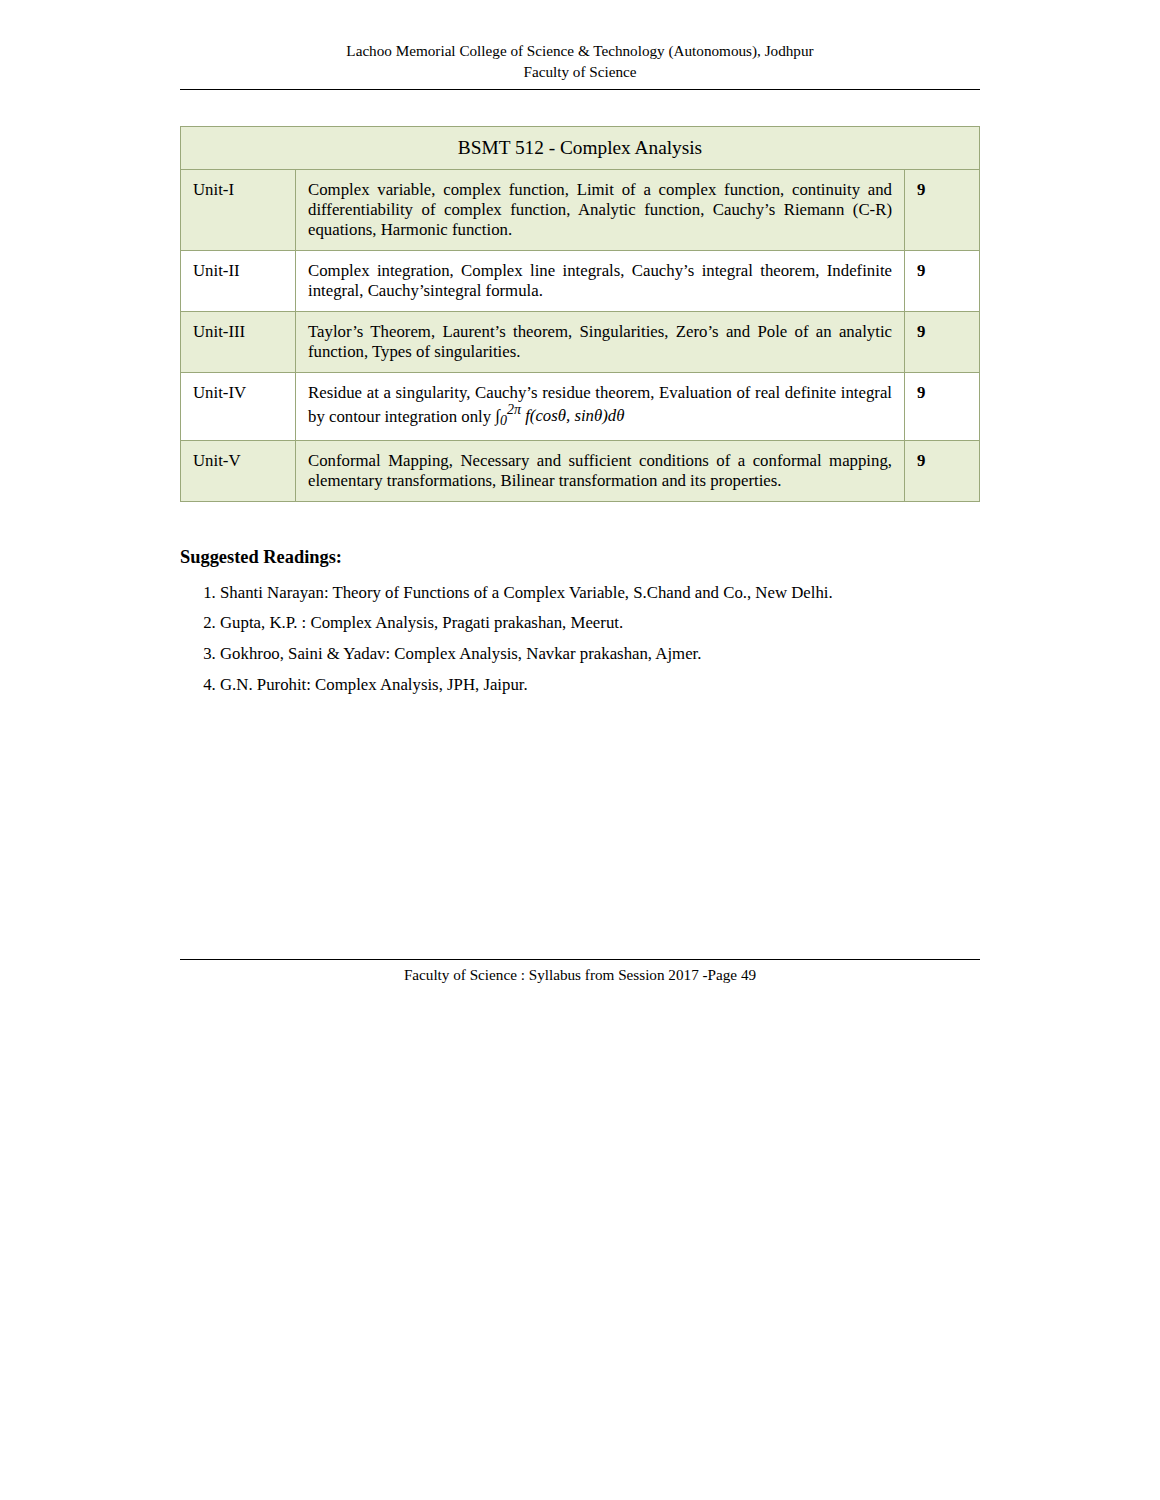Lachoo Memorial College of Science & Technology (Autonomous), Jodhpur
Faculty of Science
| BSMT 512 - Complex Analysis |
| Unit-I | Complex variable, complex function, Limit of a complex function, continuity and differentiability of complex function, Analytic function, Cauchy’s Riemann (C-R) equations, Harmonic function. | 9 |
| Unit-II | Complex integration, Complex line integrals, Cauchy’s integral theorem, Indefinite integral, Cauchy’sintegral formula. | 9 |
| Unit-III | Taylor’s Theorem, Laurent’s theorem, Singularities, Zero’s and Pole of an analytic function, Types of singularities. | 9 |
| Unit-IV | Residue at a singularity, Cauchy’s residue theorem, Evaluation of real definite integral by contour integration only ∫ 0 2π f(cosθ, sinθ)dθ | 9 |
| Unit-V | Conformal Mapping, Necessary and sufficient conditions of a conformal mapping, elementary transformations, Bilinear transformation and its properties. | 9 |
Suggested Readings:
Shanti Narayan: Theory of Functions of a Complex Variable, S.Chand and Co., New Delhi.
Gupta, K.P. : Complex Analysis, Pragati prakashan, Meerut.
Gokhroo, Saini & Yadav: Complex Analysis, Navkar prakashan, Ajmer.
G.N. Purohit: Complex Analysis, JPH, Jaipur.
Faculty of Science : Syllabus from Session 2017 -Page 49